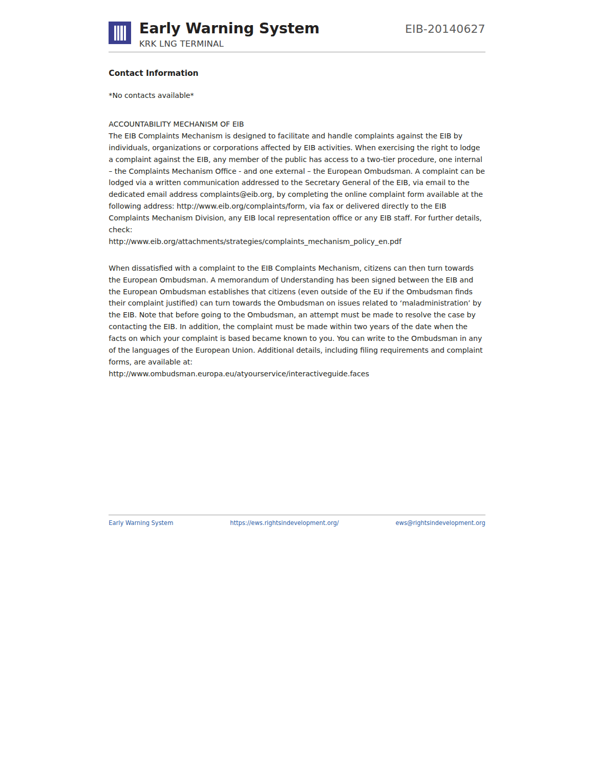Early Warning System
KRK LNG TERMINAL
EIB-20140627
Contact Information
*No contacts available*
ACCOUNTABILITY MECHANISM OF EIB
The EIB Complaints Mechanism is designed to facilitate and handle complaints against the EIB by individuals, organizations or corporations affected by EIB activities. When exercising the right to lodge a complaint against the EIB, any member of the public has access to a two-tier procedure, one internal – the Complaints Mechanism Office - and one external – the European Ombudsman. A complaint can be lodged via a written communication addressed to the Secretary General of the EIB, via email to the dedicated email address complaints@eib.org, by completing the online complaint form available at the following address: http://www.eib.org/complaints/form, via fax or delivered directly to the EIB Complaints Mechanism Division, any EIB local representation office or any EIB staff. For further details, check:
http://www.eib.org/attachments/strategies/complaints_mechanism_policy_en.pdf
When dissatisfied with a complaint to the EIB Complaints Mechanism, citizens can then turn towards the European Ombudsman. A memorandum of Understanding has been signed between the EIB and the European Ombudsman establishes that citizens (even outside of the EU if the Ombudsman finds their complaint justified) can turn towards the Ombudsman on issues related to ‘maladministration’ by the EIB. Note that before going to the Ombudsman, an attempt must be made to resolve the case by contacting the EIB. In addition, the complaint must be made within two years of the date when the facts on which your complaint is based became known to you. You can write to the Ombudsman in any of the languages of the European Union. Additional details, including filing requirements and complaint forms, are available at:
http://www.ombudsman.europa.eu/atyourservice/interactiveguide.faces
Early Warning System
https://ews.rightsindevelopment.org/
ews@rightsindevelopment.org